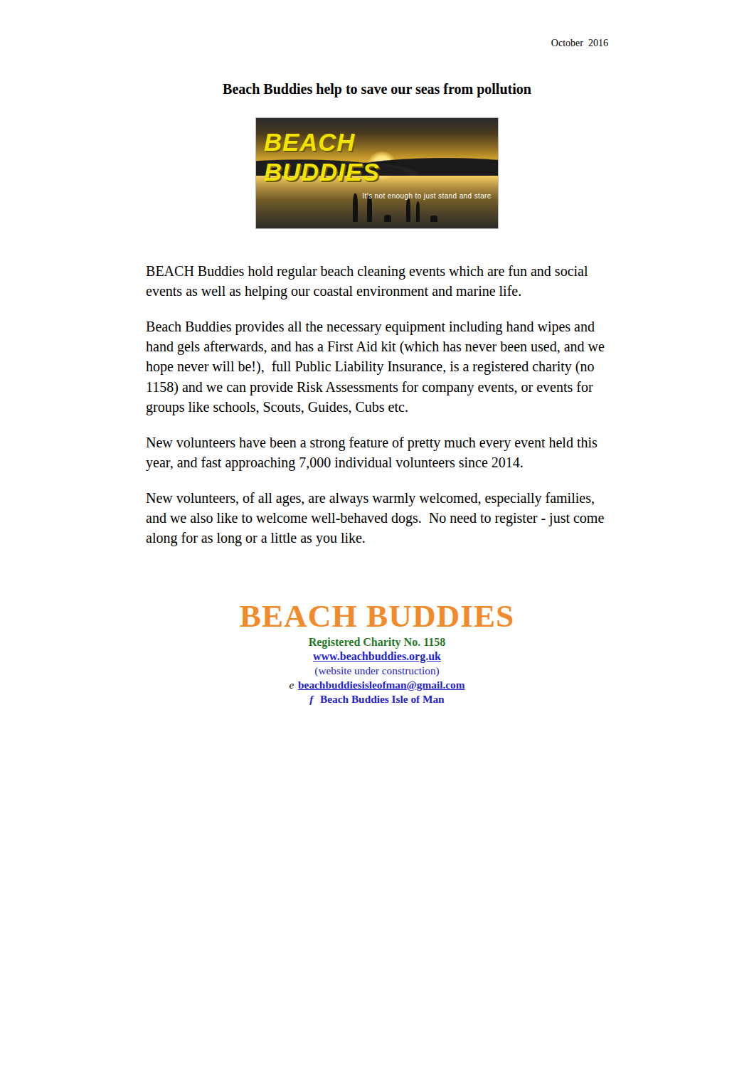October 2016
Beach Buddies help to save our seas from pollution
BEACH
BUDDIES
It's not enough to just stand and stare
BEACH Buddies hold regular beach cleaning events which are fun and social events as well as helping our coastal environment and marine life.
Beach Buddies provides all the necessary equipment including hand wipes and hand gels afterwards, and has a First Aid kit (which has never been used, and we hope never will be!), full Public Liability Insurance, is a registered charity (no 1158) and we can provide Risk Assessments for company events, or events for groups like schools, Scouts, Guides, Cubs etc.
New volunteers have been a strong feature of pretty much every event held this year, and fast approaching 7,000 individual volunteers since 2014.
New volunteers, of all ages, are always warmly welcomed, especially families, and we also like to welcome well-behaved dogs. No need to register - just come along for as long or a little as you like.
BEACH BUDDIES
Registered Charity No. 1158
www.beachbuddies.org.uk
(website under construction)
ebeachbuddiesisleofman@gmail.com
fBeach Buddies Isle of Man